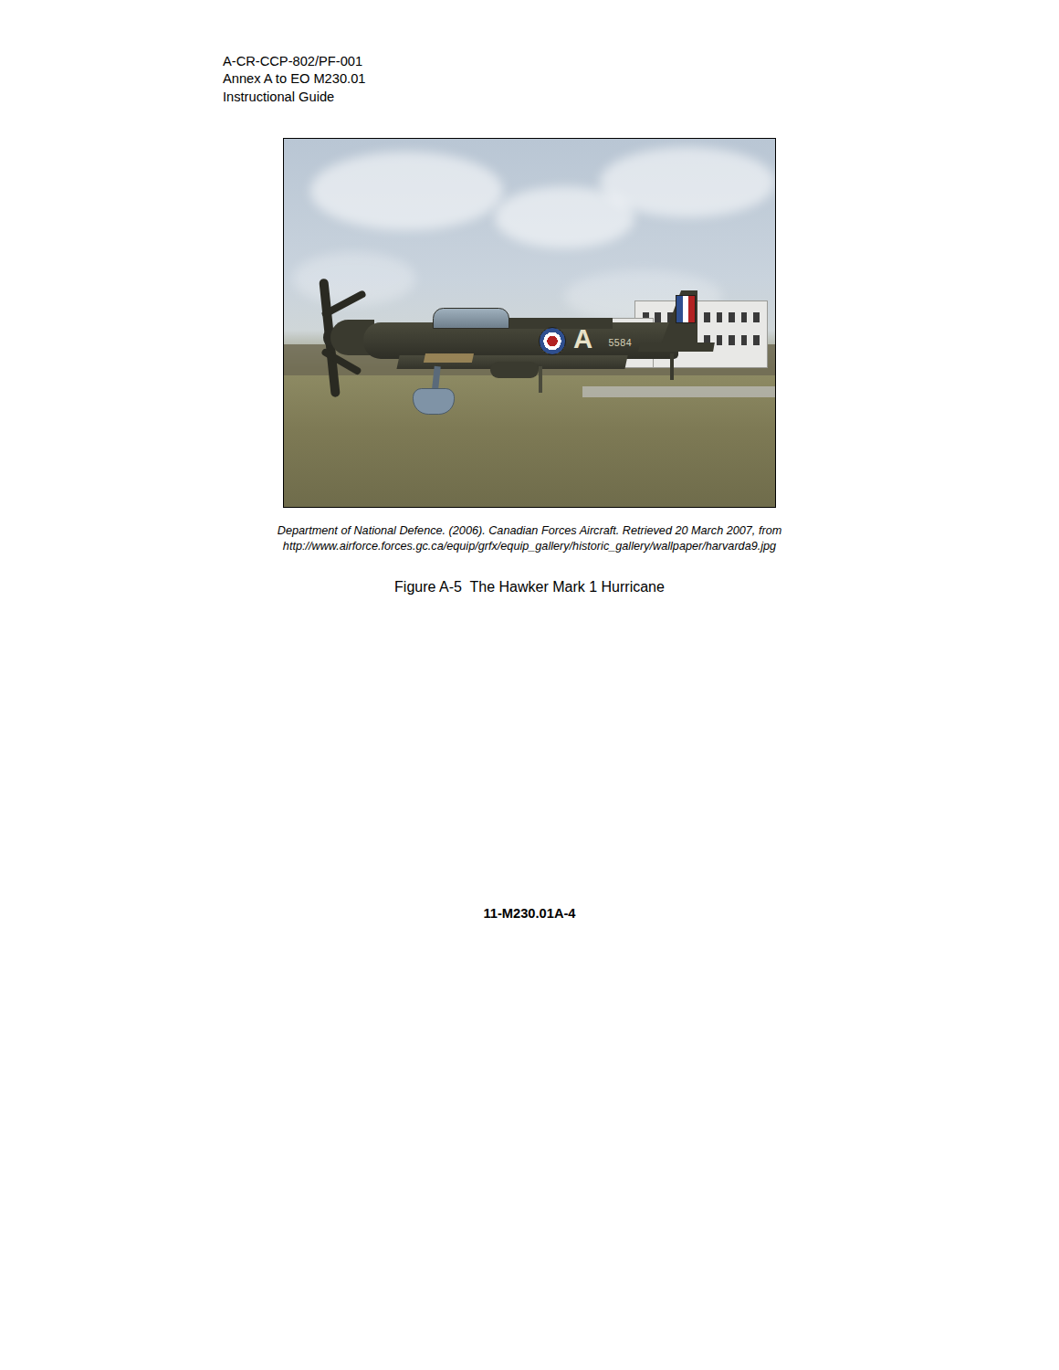A-CR-CCP-802/PF-001
Annex A to EO M230.01
Instructional Guide
A
5584
Department of National Defence. (2006). Canadian Forces Aircraft. Retrieved 20 March 2007, from
http://www.airforce.forces.gc.ca/equip/grfx/equip_gallery/historic_gallery/wallpaper/harvarda9.jpg
Figure A-5 The Hawker Mark 1 Hurricane
11-M230.01A-4